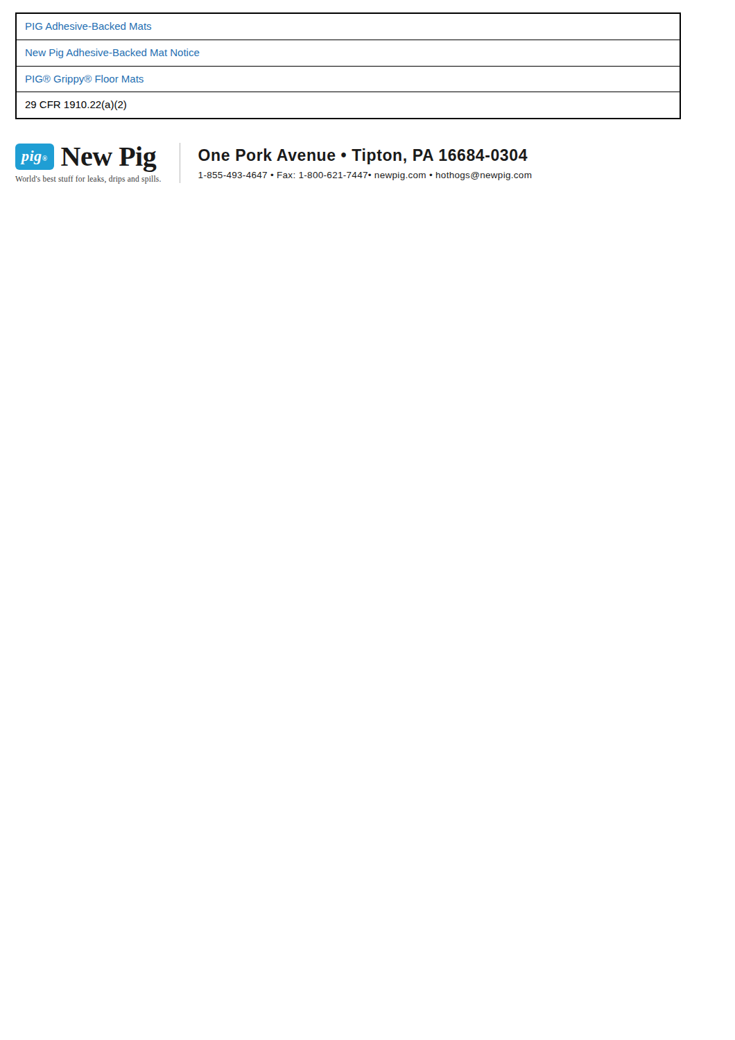| PIG Adhesive-Backed Mats |
| New Pig Adhesive-Backed Mat Notice |
| PIG® Grippy® Floor Mats |
| 29 CFR 1910.22(a)(2) |
pig® New Pig
World's best stuff for leaks, drips and spills.
One Pork Avenue • Tipton, PA 16684-0304
1-855-493-4647 • Fax: 1-800-621-7447• newpig.com • hothogs@newpig.com